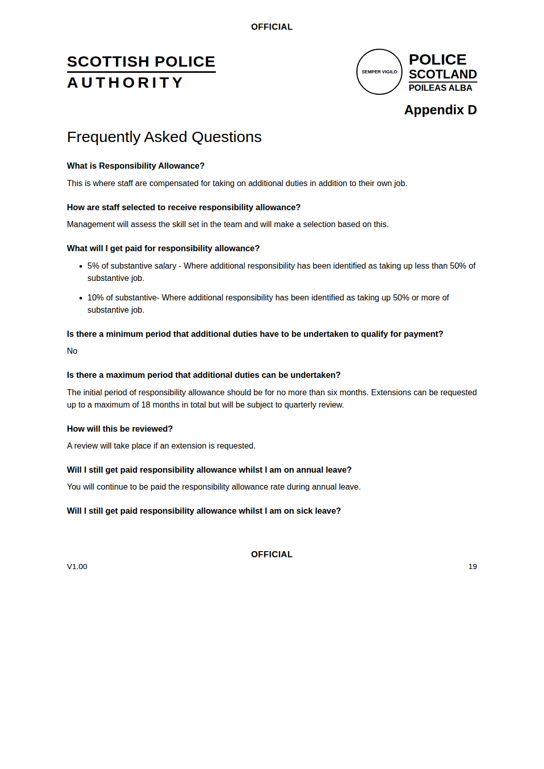OFFICIAL
SCOTTISH POLICE AUTHORITY
SEMPER VIGILO
POLICE SCOTLAND POILEAS ALBA
Appendix D
Frequently Asked Questions
What is Responsibility Allowance?
This is where staff are compensated for taking on additional duties in addition to their own job.
How are staff selected to receive responsibility allowance?
Management will assess the skill set in the team and will make a selection based on this.
What will I get paid for responsibility allowance?
5% of substantive salary - Where additional responsibility has been identified as taking up less than 50% of substantive job.
10% of substantive- Where additional responsibility has been identified as taking up 50% or more of substantive job.
Is there a minimum period that additional duties have to be undertaken to qualify for payment?
No
Is there a maximum period that additional duties can be undertaken?
The initial period of responsibility allowance should be for no more than six months. Extensions can be requested up to a maximum of 18 months in total but will be subject to quarterly review.
How will this be reviewed?
A review will take place if an extension is requested.
Will I still get paid responsibility allowance whilst I am on annual leave?
You will continue to be paid the responsibility allowance rate during annual leave.
Will I still get paid responsibility allowance whilst I am on sick leave?
OFFICIAL
V1.00 19